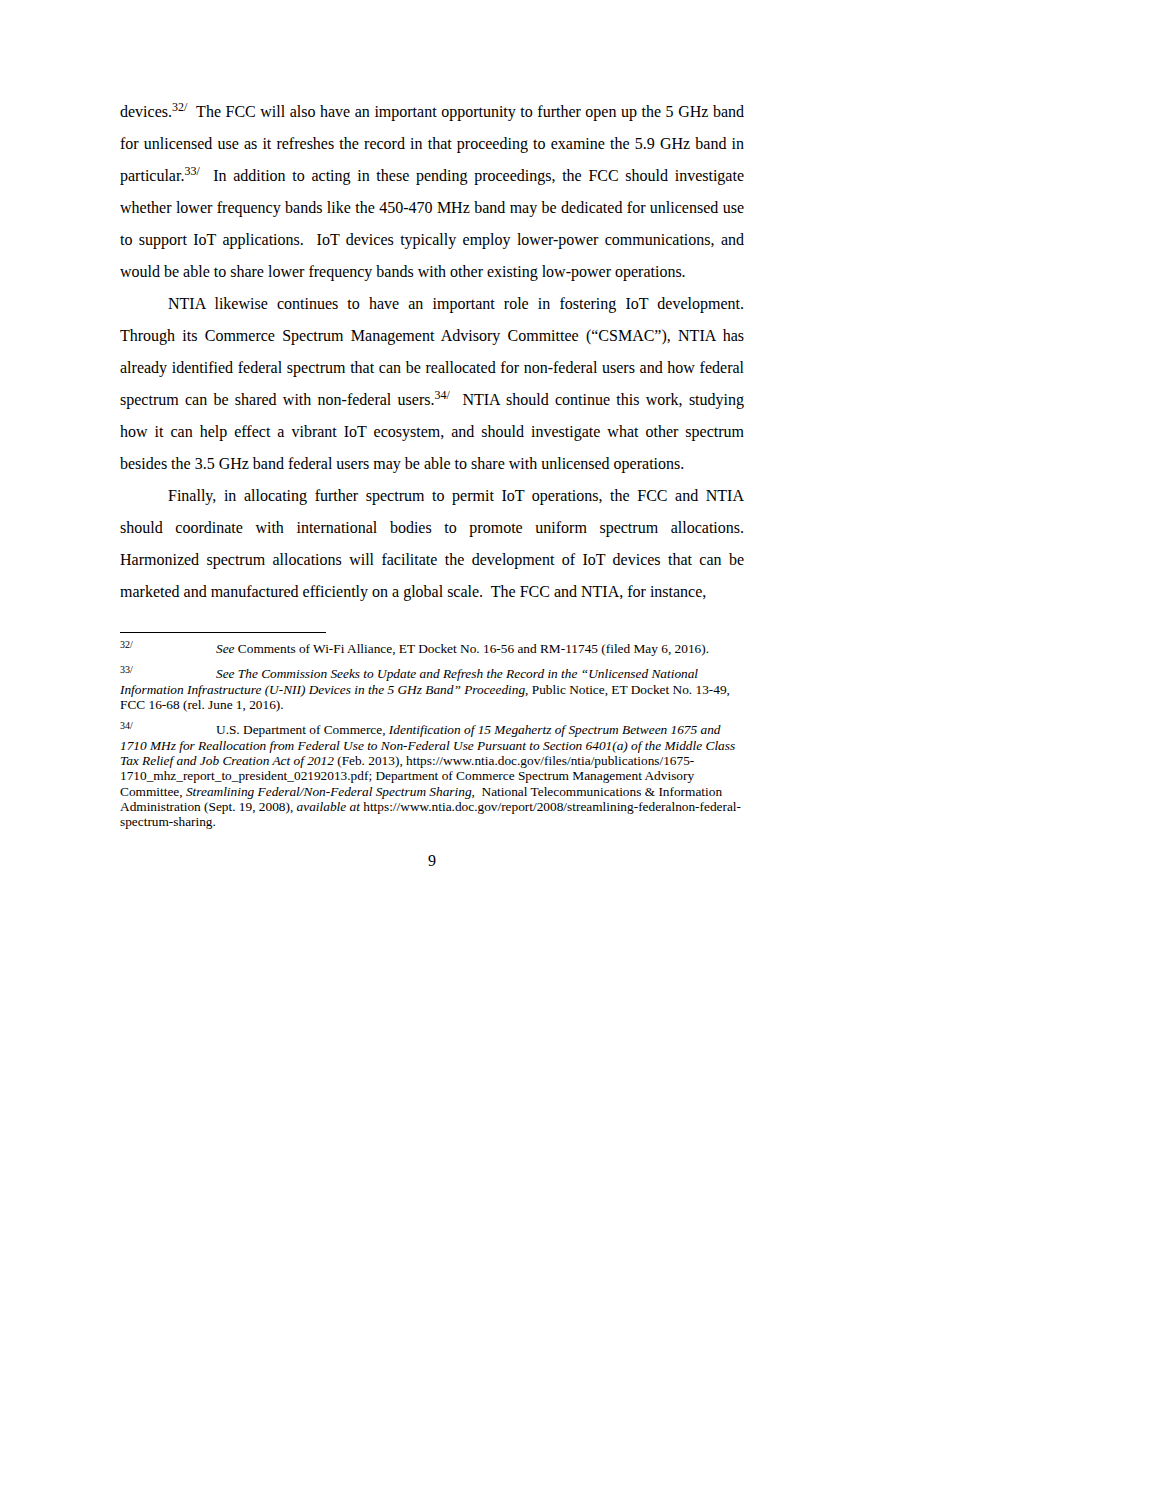devices.32/ The FCC will also have an important opportunity to further open up the 5 GHz band for unlicensed use as it refreshes the record in that proceeding to examine the 5.9 GHz band in particular.33/ In addition to acting in these pending proceedings, the FCC should investigate whether lower frequency bands like the 450-470 MHz band may be dedicated for unlicensed use to support IoT applications. IoT devices typically employ lower-power communications, and would be able to share lower frequency bands with other existing low-power operations.
NTIA likewise continues to have an important role in fostering IoT development. Through its Commerce Spectrum Management Advisory Committee (“CSMAC”), NTIA has already identified federal spectrum that can be reallocated for non-federal users and how federal spectrum can be shared with non-federal users.34/ NTIA should continue this work, studying how it can help effect a vibrant IoT ecosystem, and should investigate what other spectrum besides the 3.5 GHz band federal users may be able to share with unlicensed operations.
Finally, in allocating further spectrum to permit IoT operations, the FCC and NTIA should coordinate with international bodies to promote uniform spectrum allocations. Harmonized spectrum allocations will facilitate the development of IoT devices that can be marketed and manufactured efficiently on a global scale. The FCC and NTIA, for instance,
32/ See Comments of Wi-Fi Alliance, ET Docket No. 16-56 and RM-11745 (filed May 6, 2016).
33/ See The Commission Seeks to Update and Refresh the Record in the “Unlicensed National Information Infrastructure (U-NII) Devices in the 5 GHz Band” Proceeding, Public Notice, ET Docket No. 13-49, FCC 16-68 (rel. June 1, 2016).
34/ U.S. Department of Commerce, Identification of 15 Megahertz of Spectrum Between 1675 and 1710 MHz for Reallocation from Federal Use to Non-Federal Use Pursuant to Section 6401(a) of the Middle Class Tax Relief and Job Creation Act of 2012 (Feb. 2013), https://www.ntia.doc.gov/files/ntia/publications/1675-1710_mhz_report_to_president_02192013.pdf; Department of Commerce Spectrum Management Advisory Committee, Streamlining Federal/Non-Federal Spectrum Sharing, National Telecommunications & Information Administration (Sept. 19, 2008), available at https://www.ntia.doc.gov/report/2008/streamlining-federalnon-federal-spectrum-sharing.
9